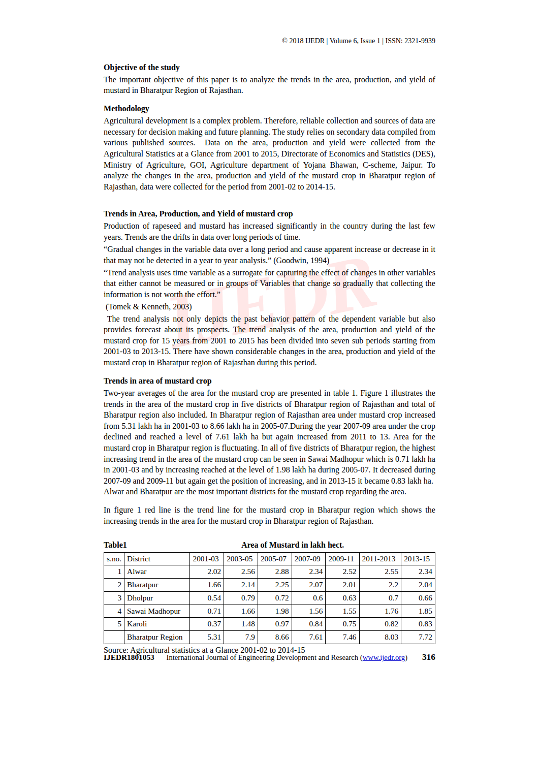IJEDR
© 2018 IJEDR | Volume 6, Issue 1 | ISSN: 2321-9939
Objective of the study
The important objective of this paper is to analyze the trends in the area, production, and yield of mustard in Bharatpur Region of Rajasthan.
Methodology
Agricultural development is a complex problem. Therefore, reliable collection and sources of data are necessary for decision making and future planning. The study relies on secondary data compiled from various published sources. Data on the area, production and yield were collected from the Agricultural Statistics at a Glance from 2001 to 2015, Directorate of Economics and Statistics (DES), Ministry of Agriculture, GOI, Agriculture department of Yojana Bhawan, C-scheme, Jaipur. To analyze the changes in the area, production and yield of the mustard crop in Bharatpur region of Rajasthan, data were collected for the period from 2001-02 to 2014-15.
Trends in Area, Production, and Yield of mustard crop
Production of rapeseed and mustard has increased significantly in the country during the last few years. Trends are the drifts in data over long periods of time.
“Gradual changes in the variable data over a long period and cause apparent increase or decrease in it that may not be detected in a year to year analysis.” (Goodwin, 1994)
“Trend analysis uses time variable as a surrogate for capturing the effect of changes in other variables that either cannot be measured or in groups of Variables that change so gradually that collecting the information is not worth the effort.”
(Tomek & Kenneth, 2003)
The trend analysis not only depicts the past behavior pattern of the dependent variable but also provides forecast about its prospects. The trend analysis of the area, production and yield of the mustard crop for 15 years from 2001 to 2015 has been divided into seven sub periods starting from 2001-03 to 2013-15. There have shown considerable changes in the area, production and yield of the mustard crop in Bharatpur region of Rajasthan during this period.
Trends in area of mustard crop
Two-year averages of the area for the mustard crop are presented in table 1. Figure 1 illustrates the trends in the area of the mustard crop in five districts of Bharatpur region of Rajasthan and total of Bharatpur region also included. In Bharatpur region of Rajasthan area under mustard crop increased from 5.31 lakh ha in 2001-03 to 8.66 lakh ha in 2005-07.During the year 2007-09 area under the crop declined and reached a level of 7.61 lakh ha but again increased from 2011 to 13. Area for the mustard crop in Bharatpur region is fluctuating. In all of five districts of Bharatpur region, the highest increasing trend in the area of the mustard crop can be seen in Sawai Madhopur which is 0.71 lakh ha in 2001-03 and by increasing reached at the level of 1.98 lakh ha during 2005-07. It decreased during 2007-09 and 2009-11 but again get the position of increasing, and in 2013-15 it became 0.83 lakh ha. Alwar and Bharatpur are the most important districts for the mustard crop regarding the area.
In figure 1 red line is the trend line for the mustard crop in Bharatpur region which shows the increasing trends in the area for the mustard crop in Bharatpur region of Rajasthan.
Table1
Area of Mustard in lakh hect.
| s.no. | District | 2001-03 | 2003-05 | 2005-07 | 2007-09 | 2009-11 | 2011-2013 | 2013-15 |
| 1 | Alwar | 2.02 | 2.56 | 2.88 | 2.34 | 2.52 | 2.55 | 2.34 |
| 2 | Bharatpur | 1.66 | 2.14 | 2.25 | 2.07 | 2.01 | 2.2 | 2.04 |
| 3 | Dholpur | 0.54 | 0.79 | 0.72 | 0.6 | 0.63 | 0.7 | 0.66 |
| 4 | Sawai Madhopur | 0.71 | 1.66 | 1.98 | 1.56 | 1.55 | 1.76 | 1.85 |
| 5 | Karoli | 0.37 | 1.48 | 0.97 | 0.84 | 0.75 | 0.82 | 0.83 |
| | Bharatpur Region | 5.31 | 7.9 | 8.66 | 7.61 | 7.46 | 8.03 | 7.72 |
Source: Agricultural statistics at a Glance 2001-02 to 2014-15
IJEDR1801053 International Journal of Engineering Development and Research (www.ijedr.org) 316